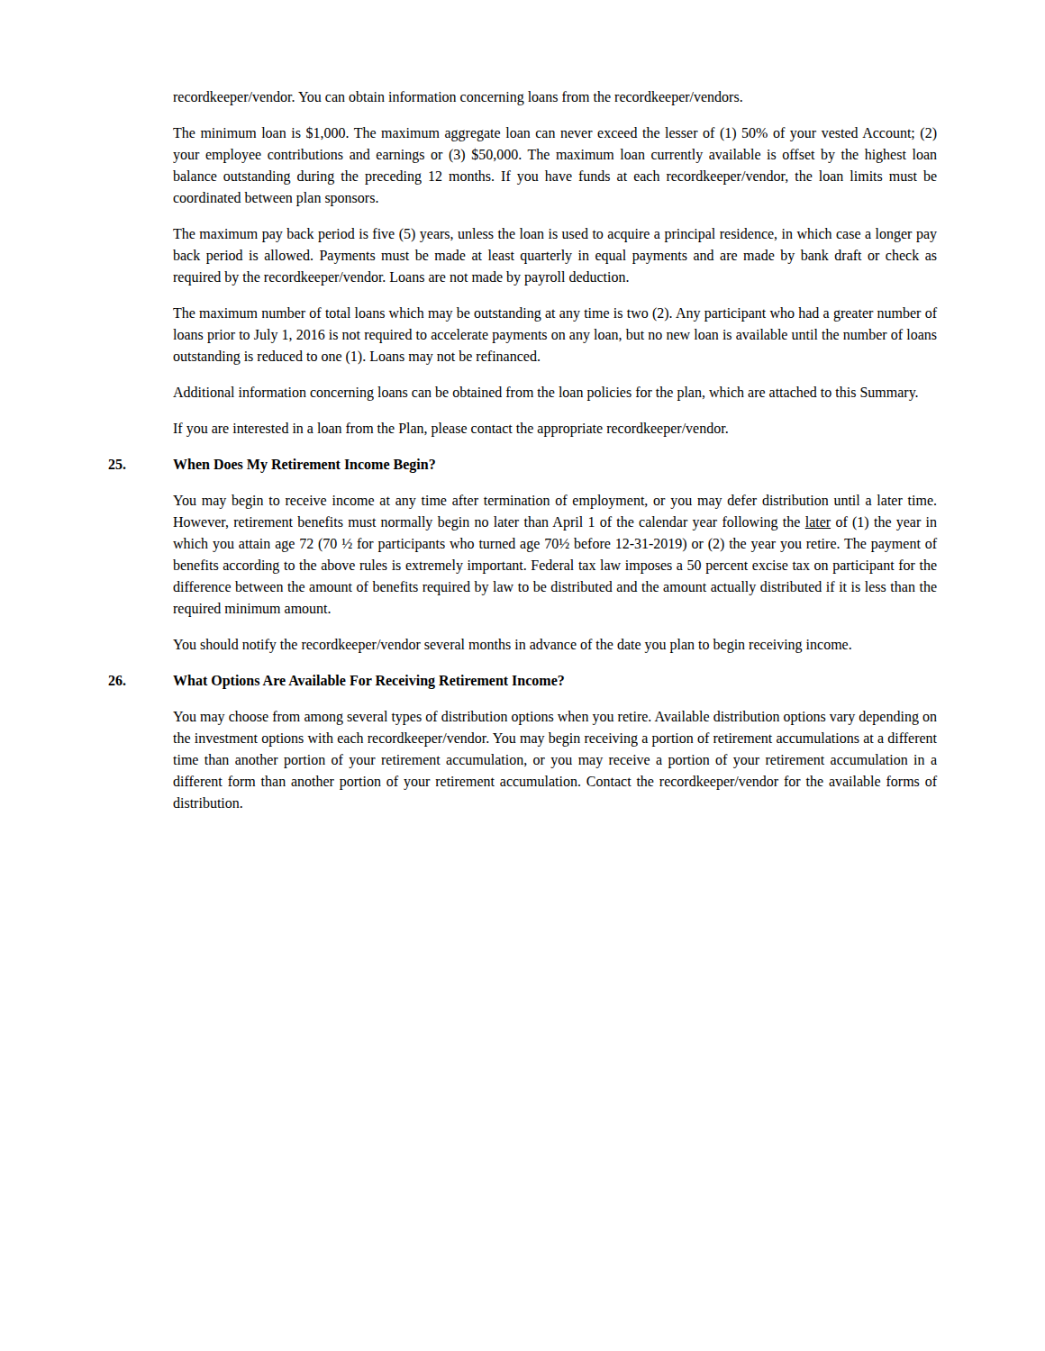recordkeeper/vendor. You can obtain information concerning loans from the recordkeeper/vendors.
The minimum loan is $1,000. The maximum aggregate loan can never exceed the lesser of (1) 50% of your vested Account; (2) your employee contributions and earnings or (3) $50,000. The maximum loan currently available is offset by the highest loan balance outstanding during the preceding 12 months. If you have funds at each recordkeeper/vendor, the loan limits must be coordinated between plan sponsors.
The maximum pay back period is five (5) years, unless the loan is used to acquire a principal residence, in which case a longer pay back period is allowed. Payments must be made at least quarterly in equal payments and are made by bank draft or check as required by the recordkeeper/vendor. Loans are not made by payroll deduction.
The maximum number of total loans which may be outstanding at any time is two (2). Any participant who had a greater number of loans prior to July 1, 2016 is not required to accelerate payments on any loan, but no new loan is available until the number of loans outstanding is reduced to one (1). Loans may not be refinanced.
Additional information concerning loans can be obtained from the loan policies for the plan, which are attached to this Summary.
If you are interested in a loan from the Plan, please contact the appropriate recordkeeper/vendor.
25.
When Does My Retirement Income Begin?
You may begin to receive income at any time after termination of employment, or you may defer distribution until a later time. However, retirement benefits must normally begin no later than April 1 of the calendar year following the later of (1) the year in which you attain age 72 (70 ½ for participants who turned age 70½ before 12-31-2019) or (2) the year you retire. The payment of benefits according to the above rules is extremely important. Federal tax law imposes a 50 percent excise tax on participant for the difference between the amount of benefits required by law to be distributed and the amount actually distributed if it is less than the required minimum amount.
You should notify the recordkeeper/vendor several months in advance of the date you plan to begin receiving income.
26.
What Options Are Available For Receiving Retirement Income?
You may choose from among several types of distribution options when you retire. Available distribution options vary depending on the investment options with each recordkeeper/vendor. You may begin receiving a portion of retirement accumulations at a different time than another portion of your retirement accumulation, or you may receive a portion of your retirement accumulation in a different form than another portion of your retirement accumulation. Contact the recordkeeper/vendor for the available forms of distribution.